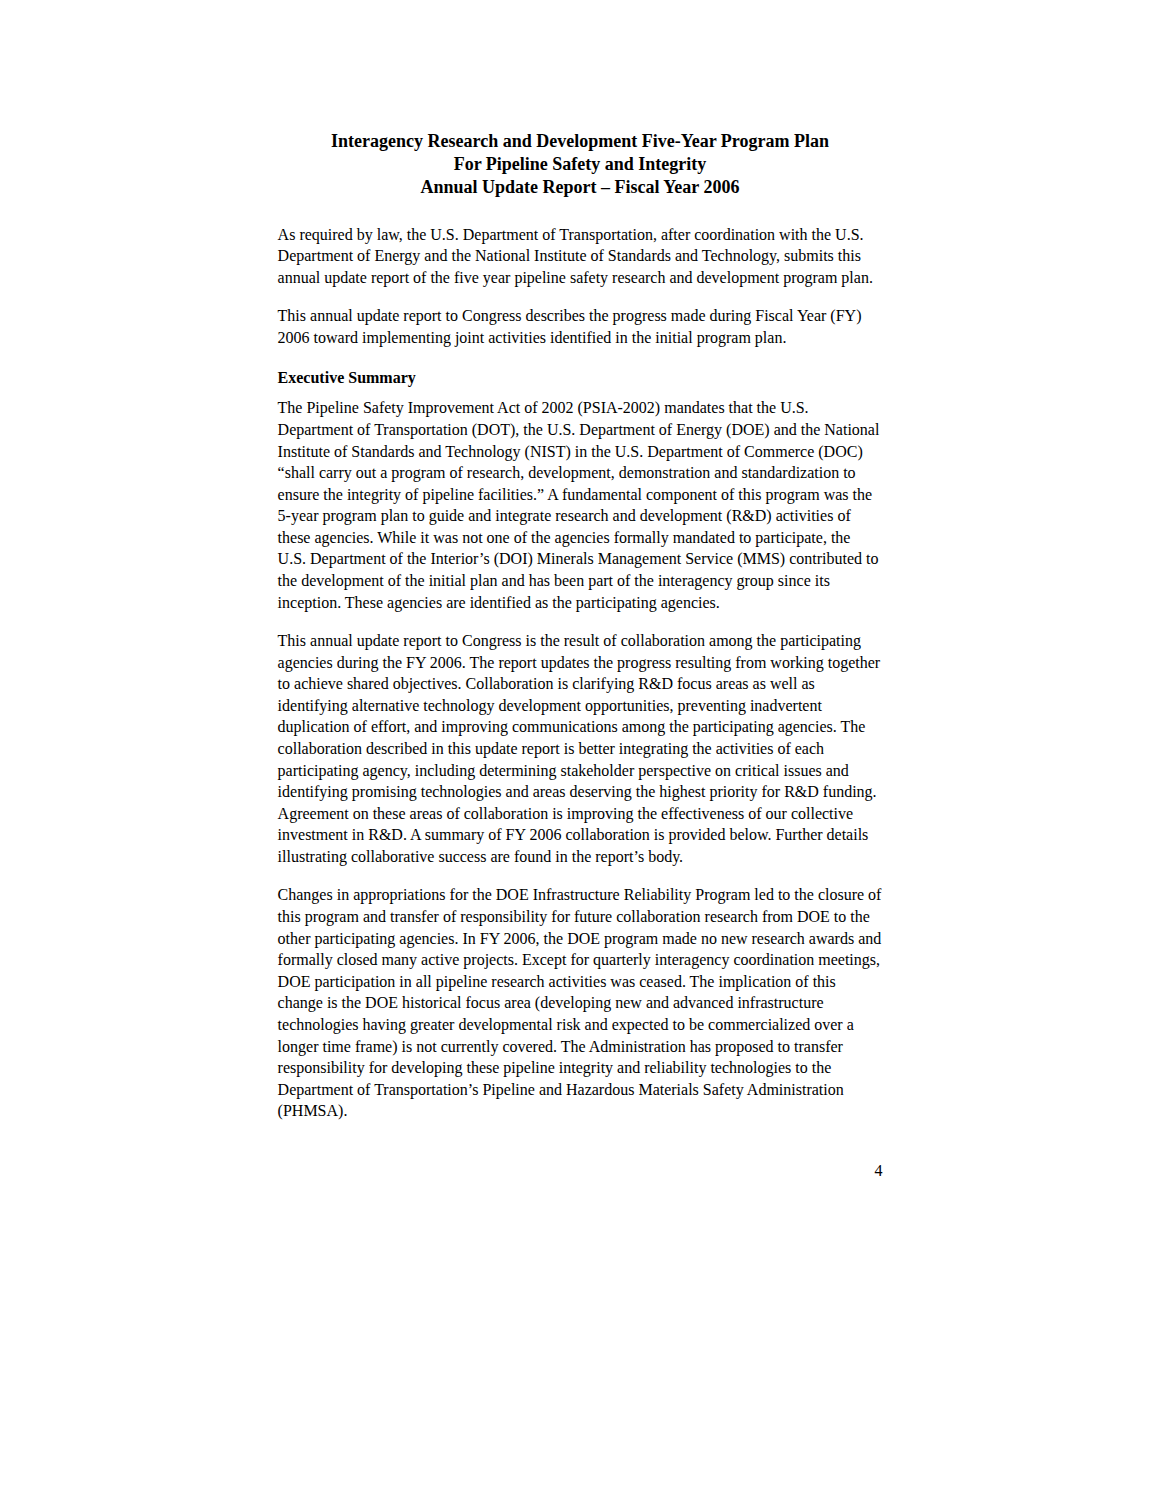Interagency Research and Development Five-Year Program Plan For Pipeline Safety and Integrity Annual Update Report – Fiscal Year 2006
As required by law, the U.S. Department of Transportation, after coordination with the U.S. Department of Energy and the National Institute of Standards and Technology, submits this annual update report of the five year pipeline safety research and development program plan.
This annual update report to Congress describes the progress made during Fiscal Year (FY) 2006 toward implementing joint activities identified in the initial program plan.
Executive Summary
The Pipeline Safety Improvement Act of 2002 (PSIA-2002) mandates that the U.S. Department of Transportation (DOT), the U.S. Department of Energy (DOE) and the National Institute of Standards and Technology (NIST) in the U.S. Department of Commerce (DOC) “shall carry out a program of research, development, demonstration and standardization to ensure the integrity of pipeline facilities.” A fundamental component of this program was the 5-year program plan to guide and integrate research and development (R&D) activities of these agencies. While it was not one of the agencies formally mandated to participate, the U.S. Department of the Interior’s (DOI) Minerals Management Service (MMS) contributed to the development of the initial plan and has been part of the interagency group since its inception. These agencies are identified as the participating agencies.
This annual update report to Congress is the result of collaboration among the participating agencies during the FY 2006. The report updates the progress resulting from working together to achieve shared objectives. Collaboration is clarifying R&D focus areas as well as identifying alternative technology development opportunities, preventing inadvertent duplication of effort, and improving communications among the participating agencies. The collaboration described in this update report is better integrating the activities of each participating agency, including determining stakeholder perspective on critical issues and identifying promising technologies and areas deserving the highest priority for R&D funding. Agreement on these areas of collaboration is improving the effectiveness of our collective investment in R&D. A summary of FY 2006 collaboration is provided below. Further details illustrating collaborative success are found in the report’s body.
Changes in appropriations for the DOE Infrastructure Reliability Program led to the closure of this program and transfer of responsibility for future collaboration research from DOE to the other participating agencies. In FY 2006, the DOE program made no new research awards and formally closed many active projects. Except for quarterly interagency coordination meetings, DOE participation in all pipeline research activities was ceased. The implication of this change is the DOE historical focus area (developing new and advanced infrastructure technologies having greater developmental risk and expected to be commercialized over a longer time frame) is not currently covered. The Administration has proposed to transfer responsibility for developing these pipeline integrity and reliability technologies to the Department of Transportation’s Pipeline and Hazardous Materials Safety Administration (PHMSA).
4